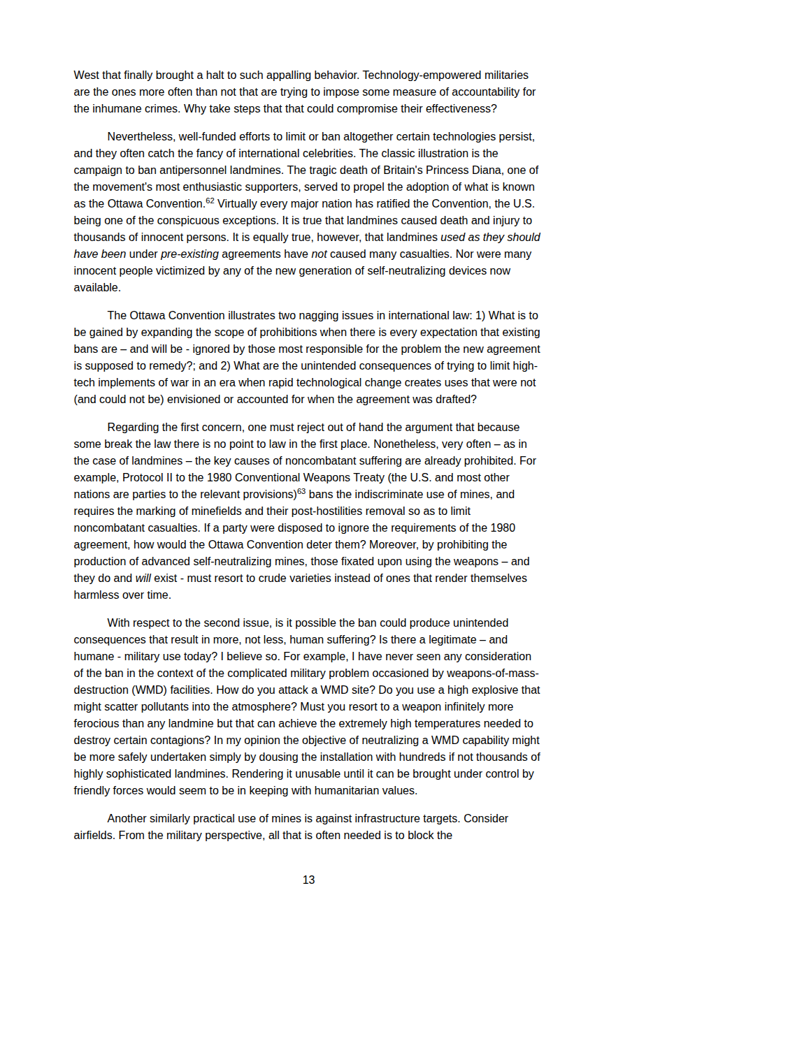West that finally brought a halt to such appalling behavior. Technology-empowered militaries are the ones more often than not that are trying to impose some measure of accountability for the inhumane crimes. Why take steps that that could compromise their effectiveness?
Nevertheless, well-funded efforts to limit or ban altogether certain technologies persist, and they often catch the fancy of international celebrities. The classic illustration is the campaign to ban antipersonnel landmines. The tragic death of Britain's Princess Diana, one of the movement's most enthusiastic supporters, served to propel the adoption of what is known as the Ottawa Convention.62 Virtually every major nation has ratified the Convention, the U.S. being one of the conspicuous exceptions. It is true that landmines caused death and injury to thousands of innocent persons. It is equally true, however, that landmines used as they should have been under pre-existing agreements have not caused many casualties. Nor were many innocent people victimized by any of the new generation of self-neutralizing devices now available.
The Ottawa Convention illustrates two nagging issues in international law: 1) What is to be gained by expanding the scope of prohibitions when there is every expectation that existing bans are – and will be - ignored by those most responsible for the problem the new agreement is supposed to remedy?; and 2) What are the unintended consequences of trying to limit high-tech implements of war in an era when rapid technological change creates uses that were not (and could not be) envisioned or accounted for when the agreement was drafted?
Regarding the first concern, one must reject out of hand the argument that because some break the law there is no point to law in the first place. Nonetheless, very often – as in the case of landmines – the key causes of noncombatant suffering are already prohibited. For example, Protocol II to the 1980 Conventional Weapons Treaty (the U.S. and most other nations are parties to the relevant provisions)63 bans the indiscriminate use of mines, and requires the marking of minefields and their post-hostilities removal so as to limit noncombatant casualties. If a party were disposed to ignore the requirements of the 1980 agreement, how would the Ottawa Convention deter them? Moreover, by prohibiting the production of advanced self-neutralizing mines, those fixated upon using the weapons – and they do and will exist - must resort to crude varieties instead of ones that render themselves harmless over time.
With respect to the second issue, is it possible the ban could produce unintended consequences that result in more, not less, human suffering? Is there a legitimate – and humane - military use today? I believe so. For example, I have never seen any consideration of the ban in the context of the complicated military problem occasioned by weapons-of-mass-destruction (WMD) facilities. How do you attack a WMD site? Do you use a high explosive that might scatter pollutants into the atmosphere? Must you resort to a weapon infinitely more ferocious than any landmine but that can achieve the extremely high temperatures needed to destroy certain contagions? In my opinion the objective of neutralizing a WMD capability might be more safely undertaken simply by dousing the installation with hundreds if not thousands of highly sophisticated landmines. Rendering it unusable until it can be brought under control by friendly forces would seem to be in keeping with humanitarian values.
Another similarly practical use of mines is against infrastructure targets. Consider airfields. From the military perspective, all that is often needed is to block the
13